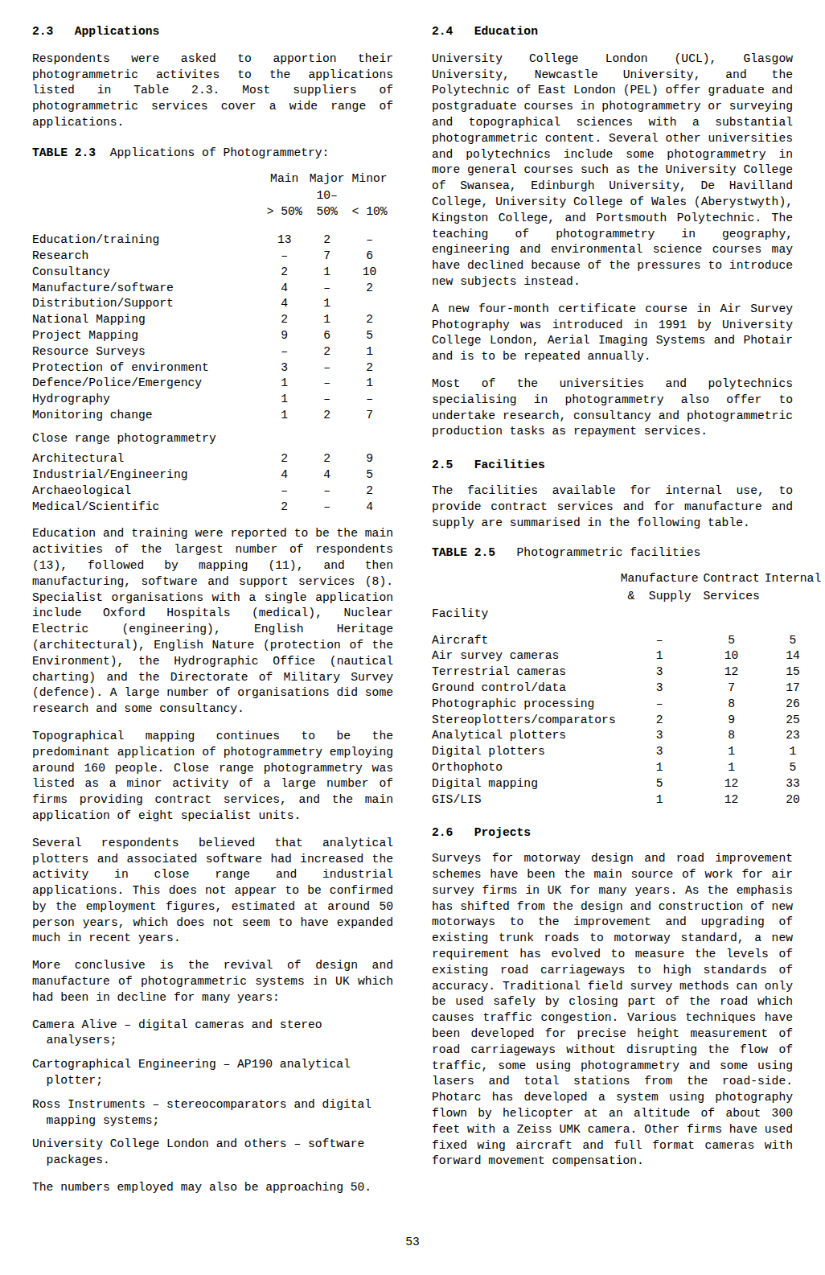2.3 Applications
Respondents were asked to apportion their photogrammetric activites to the applications listed in Table 2.3. Most suppliers of photogrammetric services cover a wide range of applications.
TABLE 2.3 Applications of Photogrammetry:
| | Main | Major | Minor |
| | > 50% | 10–50% | < 10% |
| Education/training | 13 | 2 | – |
| Research | – | 7 | 6 |
| Consultancy | 2 | 1 | 10 |
| Manufacture/software | 4 | – | 2 |
| Distribution/Support | 4 | 1 | |
| National Mapping | 2 | 1 | 2 |
| Project Mapping | 9 | 6 | 5 |
| Resource Surveys | – | 2 | 1 |
| Protection of environment | 3 | – | 2 |
| Defence/Police/Emergency | 1 | – | 1 |
| Hydrography | 1 | – | – |
| Monitoring change | 1 | 2 | 7 |
| Close range photogrammetry |
| Architectural | 2 | 2 | 9 |
| Industrial/Engineering | 4 | 4 | 5 |
| Archaeological | – | – | 2 |
| Medical/Scientific | 2 | – | 4 |
Education and training were reported to be the main activities of the largest number of respondents (13), followed by mapping (11), and then manufacturing, software and support services (8). Specialist organisations with a single application include Oxford Hospitals (medical), Nuclear Electric (engineering), English Heritage (architectural), English Nature (protection of the Environment), the Hydrographic Office (nautical charting) and the Directorate of Military Survey (defence). A large number of organisations did some research and some consultancy.
Topographical mapping continues to be the predominant application of photogrammetry employing around 160 people. Close range photogrammetry was listed as a minor activity of a large number of firms providing contract services, and the main application of eight specialist units.
Several respondents believed that analytical plotters and associated software had increased the activity in close range and industrial applications. This does not appear to be confirmed by the employment figures, estimated at around 50 person years, which does not seem to have expanded much in recent years.
More conclusive is the revival of design and manufacture of photogrammetric systems in UK which had been in decline for many years:
Camera Alive – digital cameras and stereo analysers;
Cartographical Engineering – AP190 analytical plotter;
Ross Instruments – stereocomparators and digital mapping systems;
University College London and others – software packages.
The numbers employed may also be approaching 50.
2.4 Education
University College London (UCL), Glasgow University, Newcastle University, and the Polytechnic of East London (PEL) offer graduate and postgraduate courses in photogrammetry or surveying and topographical sciences with a substantial photogrammetric content. Several other universities and polytechnics include some photogrammetry in more general courses such as the University College of Swansea, Edinburgh University, De Havilland College, University College of Wales (Aberystwyth), Kingston College, and Portsmouth Polytechnic. The teaching of photogrammetry in geography, engineering and environmental science courses may have declined because of the pressures to introduce new subjects instead.
A new four-month certificate course in Air Survey Photography was introduced in 1991 by University College London, Aerial Imaging Systems and Photair and is to be repeated annually.
Most of the universities and polytechnics specialising in photogrammetry also offer to undertake research, consultancy and photogrammetric production tasks as repayment services.
2.5 Facilities
The facilities available for internal use, to provide contract services and for manufacture and supply are summarised in the following table.
TABLE 2.5 Photogrammetric facilities
| | Manufacture | Contract | Internal |
| | & Supply | Services | |
| Facility |
| Aircraft | – | 5 | 5 |
| Air survey cameras | 1 | 10 | 14 |
| Terrestrial cameras | 3 | 12 | 15 |
| Ground control/data | 3 | 7 | 17 |
| Photographic processing | – | 8 | 26 |
| Stereoplotters/comparators | 2 | 9 | 25 |
| Analytical plotters | 3 | 8 | 23 |
| Digital plotters | 3 | 1 | 1 |
| Orthophoto | 1 | 1 | 5 |
| Digital mapping | 5 | 12 | 33 |
| GIS/LIS | 1 | 12 | 20 |
2.6 Projects
Surveys for motorway design and road improvement schemes have been the main source of work for air survey firms in UK for many years. As the emphasis has shifted from the design and construction of new motorways to the improvement and upgrading of existing trunk roads to motorway standard, a new requirement has evolved to measure the levels of existing road carriageways to high standards of accuracy. Traditional field survey methods can only be used safely by closing part of the road which causes traffic congestion. Various techniques have been developed for precise height measurement of road carriageways without disrupting the flow of traffic, some using photogrammetry and some using lasers and total stations from the road-side. Photarc has developed a system using photography flown by helicopter at an altitude of about 300 feet with a Zeiss UMK camera. Other firms have used fixed wing aircraft and full format cameras with forward movement compensation.
53